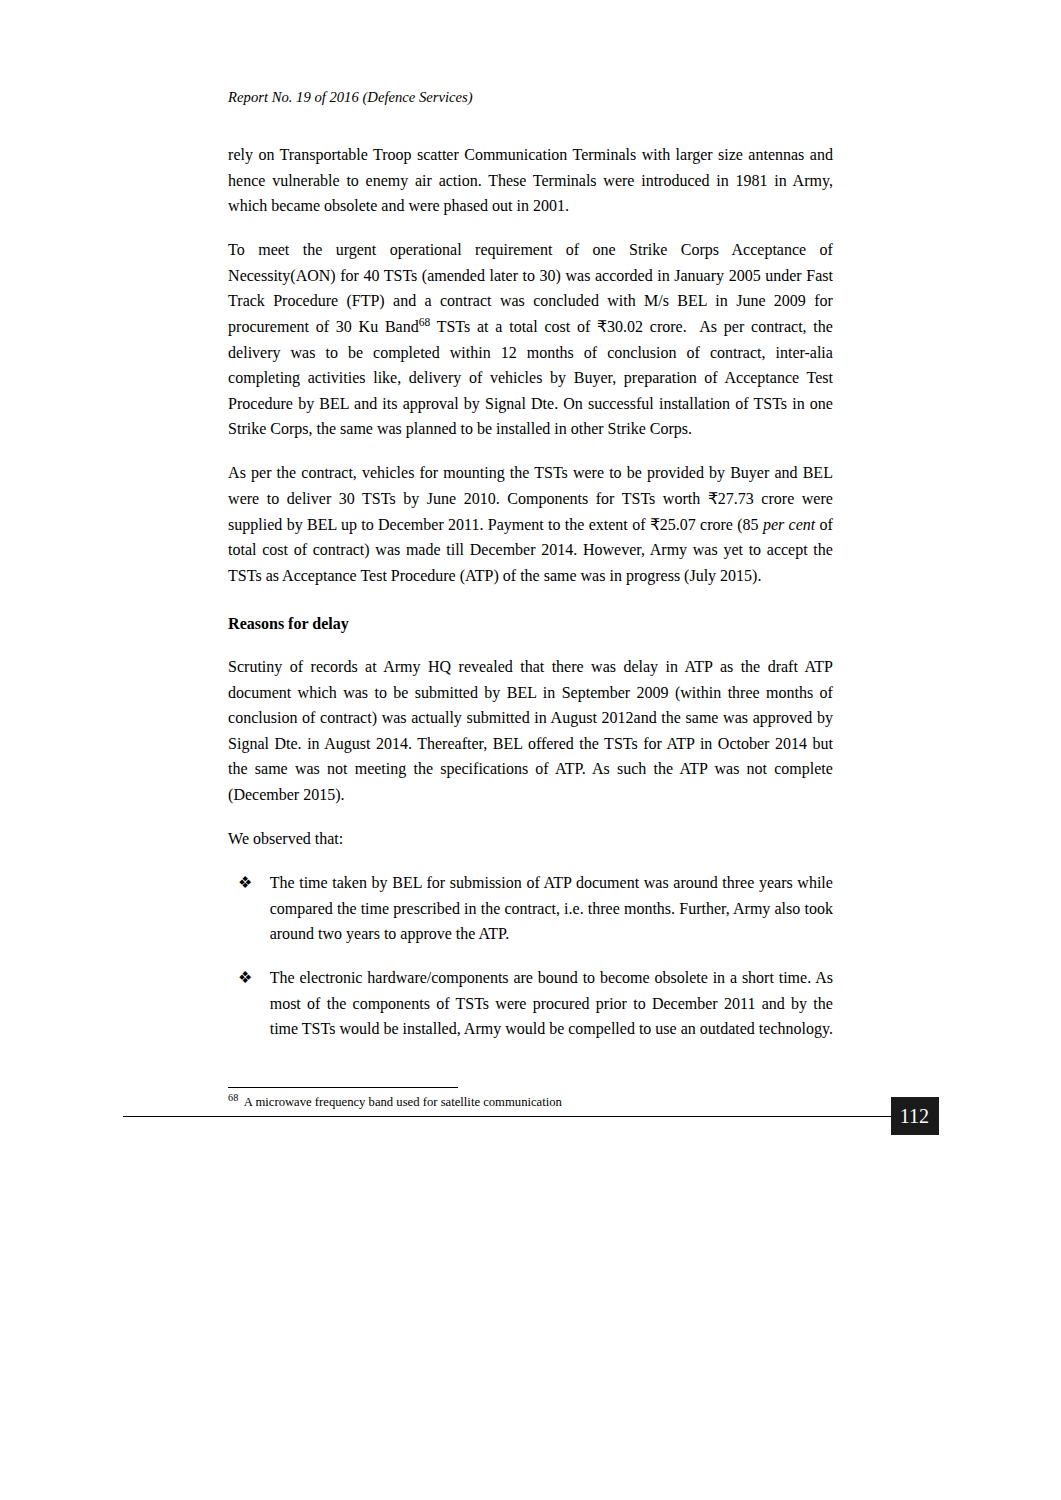Report No. 19 of 2016 (Defence Services)
rely on Transportable Troop scatter Communication Terminals with larger size antennas and hence vulnerable to enemy air action. These Terminals were introduced in 1981 in Army, which became obsolete and were phased out in 2001.
To meet the urgent operational requirement of one Strike Corps Acceptance of Necessity(AON) for 40 TSTs (amended later to 30) was accorded in January 2005 under Fast Track Procedure (FTP) and a contract was concluded with M/s BEL in June 2009 for procurement of 30 Ku Band68 TSTs at a total cost of ₹30.02 crore. As per contract, the delivery was to be completed within 12 months of conclusion of contract, inter-alia completing activities like, delivery of vehicles by Buyer, preparation of Acceptance Test Procedure by BEL and its approval by Signal Dte. On successful installation of TSTs in one Strike Corps, the same was planned to be installed in other Strike Corps.
As per the contract, vehicles for mounting the TSTs were to be provided by Buyer and BEL were to deliver 30 TSTs by June 2010. Components for TSTs worth ₹27.73 crore were supplied by BEL up to December 2011. Payment to the extent of ₹25.07 crore (85 per cent of total cost of contract) was made till December 2014. However, Army was yet to accept the TSTs as Acceptance Test Procedure (ATP) of the same was in progress (July 2015).
Reasons for delay
Scrutiny of records at Army HQ revealed that there was delay in ATP as the draft ATP document which was to be submitted by BEL in September 2009 (within three months of conclusion of contract) was actually submitted in August 2012and the same was approved by Signal Dte. in August 2014. Thereafter, BEL offered the TSTs for ATP in October 2014 but the same was not meeting the specifications of ATP. As such the ATP was not complete (December 2015).
We observed that:
The time taken by BEL for submission of ATP document was around three years while compared the time prescribed in the contract, i.e. three months. Further, Army also took around two years to approve the ATP.
The electronic hardware/components are bound to become obsolete in a short time. As most of the components of TSTs were procured prior to December 2011 and by the time TSTs would be installed, Army would be compelled to use an outdated technology.
68 A microwave frequency band used for satellite communication
112